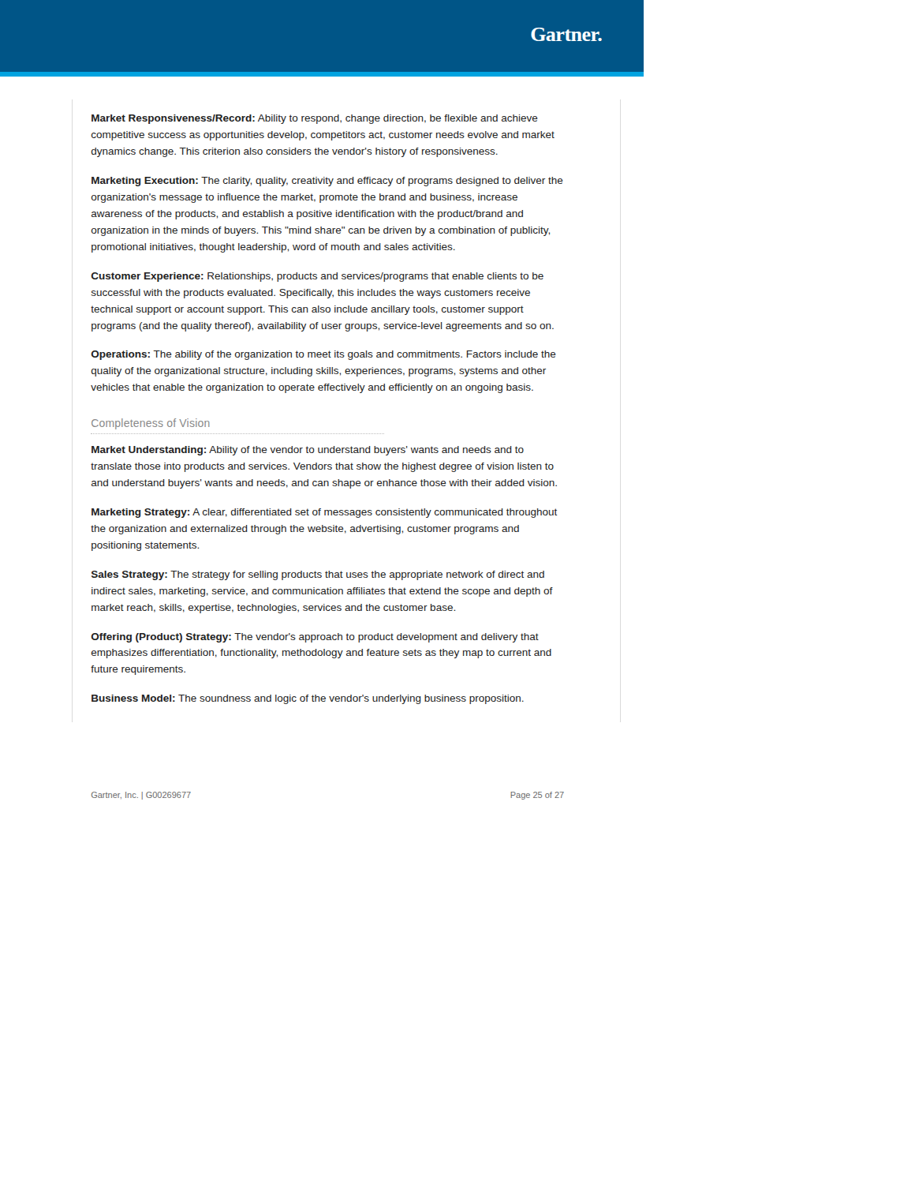Gartner.
Market Responsiveness/Record: Ability to respond, change direction, be flexible and achieve competitive success as opportunities develop, competitors act, customer needs evolve and market dynamics change. This criterion also considers the vendor's history of responsiveness.
Marketing Execution: The clarity, quality, creativity and efficacy of programs designed to deliver the organization's message to influence the market, promote the brand and business, increase awareness of the products, and establish a positive identification with the product/brand and organization in the minds of buyers. This "mind share" can be driven by a combination of publicity, promotional initiatives, thought leadership, word of mouth and sales activities.
Customer Experience: Relationships, products and services/programs that enable clients to be successful with the products evaluated. Specifically, this includes the ways customers receive technical support or account support. This can also include ancillary tools, customer support programs (and the quality thereof), availability of user groups, service-level agreements and so on.
Operations: The ability of the organization to meet its goals and commitments. Factors include the quality of the organizational structure, including skills, experiences, programs, systems and other vehicles that enable the organization to operate effectively and efficiently on an ongoing basis.
Completeness of Vision
Market Understanding: Ability of the vendor to understand buyers' wants and needs and to translate those into products and services. Vendors that show the highest degree of vision listen to and understand buyers' wants and needs, and can shape or enhance those with their added vision.
Marketing Strategy: A clear, differentiated set of messages consistently communicated throughout the organization and externalized through the website, advertising, customer programs and positioning statements.
Sales Strategy: The strategy for selling products that uses the appropriate network of direct and indirect sales, marketing, service, and communication affiliates that extend the scope and depth of market reach, skills, expertise, technologies, services and the customer base.
Offering (Product) Strategy: The vendor's approach to product development and delivery that emphasizes differentiation, functionality, methodology and feature sets as they map to current and future requirements.
Business Model: The soundness and logic of the vendor's underlying business proposition.
Gartner, Inc. | G00269677 Page 25 of 27